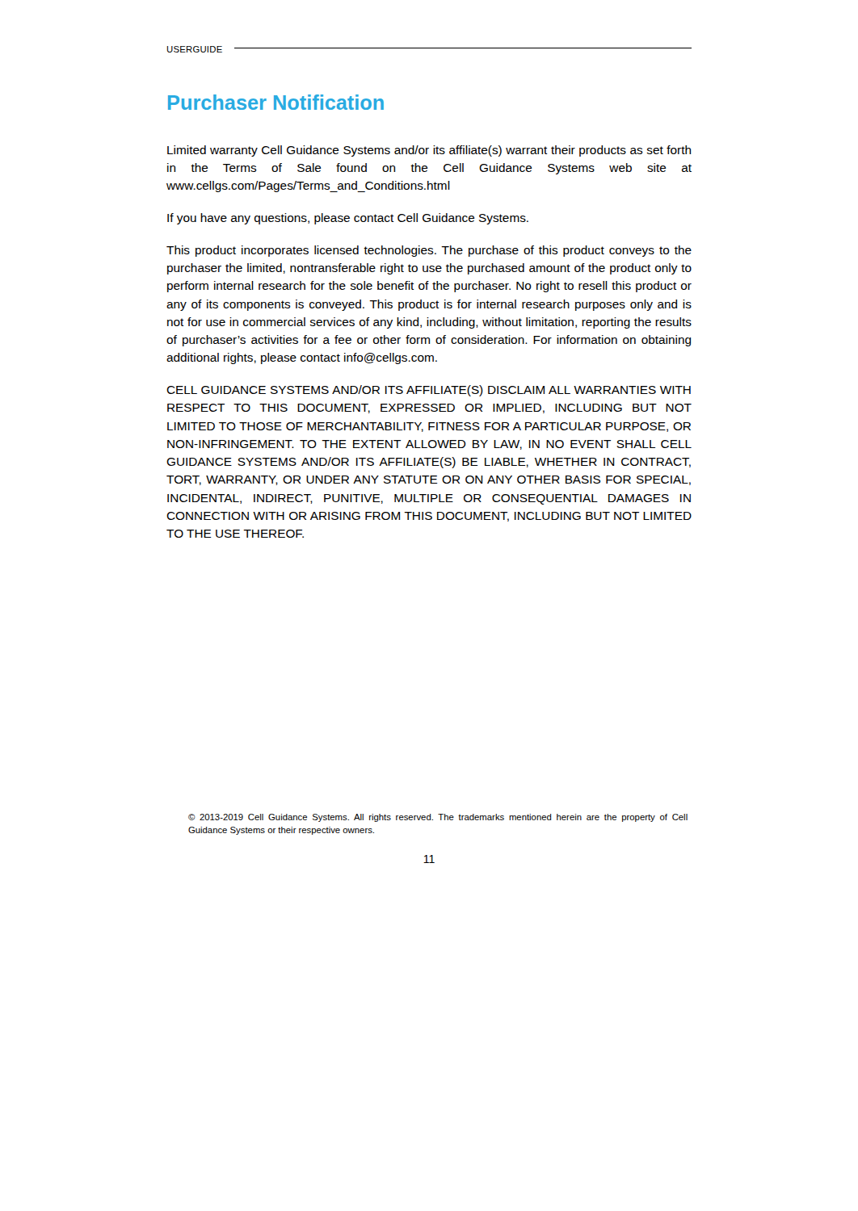USERGUIDE
Purchaser Notification
Limited warranty Cell Guidance Systems and/or its affiliate(s) warrant their products as set forth in the Terms of Sale found on the Cell Guidance Systems web site at www.cellgs.com/Pages/Terms_and_Conditions.html
If you have any questions, please contact Cell Guidance Systems.
This product incorporates licensed technologies. The purchase of this product conveys to the purchaser the limited, nontransferable right to use the purchased amount of the product only to perform internal research for the sole benefit of the purchaser. No right to resell this product or any of its components is conveyed. This product is for internal research purposes only and is not for use in commercial services of any kind, including, without limitation, reporting the results of purchaser’s activities for a fee or other form of consideration. For information on obtaining additional rights, please contact info@cellgs.com.
CELL GUIDANCE SYSTEMS AND/OR ITS AFFILIATE(S) DISCLAIM ALL WARRANTIES WITH RESPECT TO THIS DOCUMENT, EXPRESSED OR IMPLIED, INCLUDING BUT NOT LIMITED TO THOSE OF MERCHANTABILITY, FITNESS FOR A PARTICULAR PURPOSE, OR NON-INFRINGEMENT. TO THE EXTENT ALLOWED BY LAW, IN NO EVENT SHALL CELL GUIDANCE SYSTEMS AND/OR ITS AFFILIATE(S) BE LIABLE, WHETHER IN CONTRACT, TORT, WARRANTY, OR UNDER ANY STATUTE OR ON ANY OTHER BASIS FOR SPECIAL, INCIDENTAL, INDIRECT, PUNITIVE, MULTIPLE OR CONSEQUENTIAL DAMAGES IN CONNECTION WITH OR ARISING FROM THIS DOCUMENT, INCLUDING BUT NOT LIMITED TO THE USE THEREOF.
© 2013-2019 Cell Guidance Systems. All rights reserved. The trademarks mentioned herein are the property of Cell Guidance Systems or their respective owners.
11